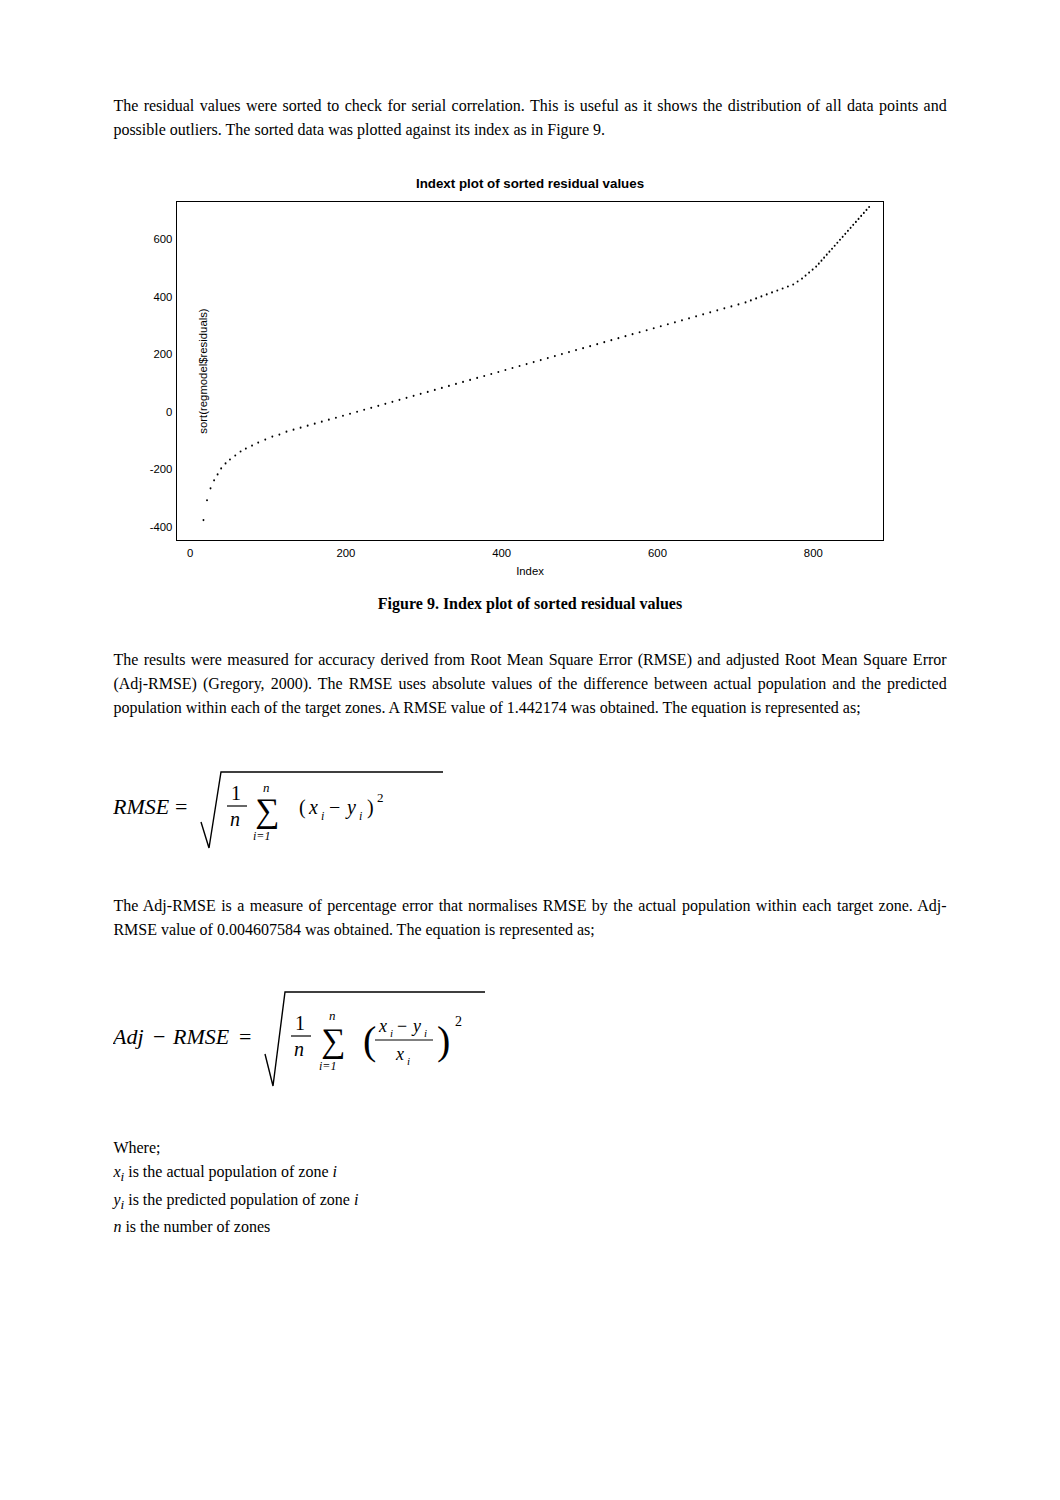The residual values were sorted to check for serial correlation. This is useful as it shows the distribution of all data points and possible outliers. The sorted data was plotted against its index as in Figure 9.
Indext plot of sorted residual values
sort(regmodel$residuals)
600 400 200 0 -200 -400
0 200 400 600 800
Index
Figure 9. Index plot of sorted residual values
The results were measured for accuracy derived from Root Mean Square Error (RMSE) and adjusted Root Mean Square Error (Adj-RMSE) (Gregory, 2000). The RMSE uses absolute values of the difference between actual population and the predicted population within each of the target zones. A RMSE value of 1.442174 was obtained. The equation is represented as;
RMSE = 1 n n ∑ i=1 ( x i − y i ) 2
The Adj-RMSE is a measure of percentage error that normalises RMSE by the actual population within each target zone. Adj-RMSE value of 0.004607584 was obtained. The equation is represented as;
Adj − RMSE = 1 n n ∑ i=1 ( x i − y i x i ) 2
Where;
xi is the actual population of zone i
yi is the predicted population of zone i
n is the number of zones